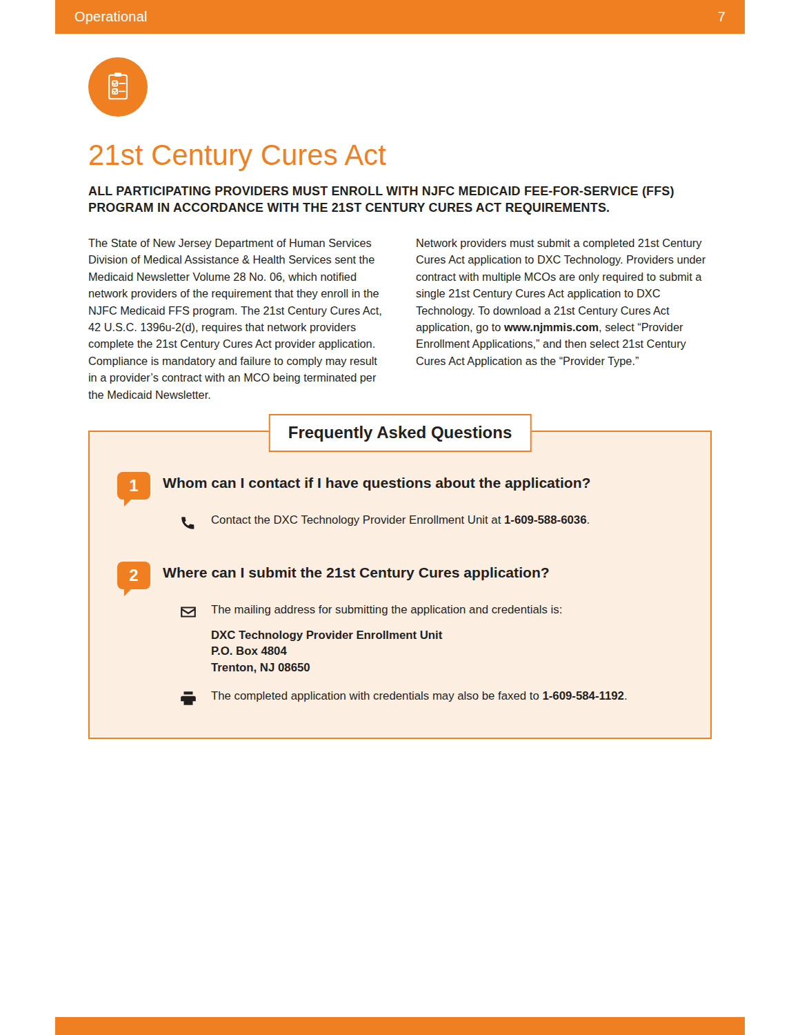Operational 7
21st Century Cures Act
All participating providers must enroll with NJFC Medicaid Fee-for-Service (FFS) program in accordance with the 21st Century Cures Act requirements.
The State of New Jersey Department of Human Services Division of Medical Assistance & Health Services sent the Medicaid Newsletter Volume 28 No. 06, which notified network providers of the requirement that they enroll in the NJFC Medicaid FFS program. The 21st Century Cures Act, 42 U.S.C. 1396u-2(d), requires that network providers complete the 21st Century Cures Act provider application. Compliance is mandatory and failure to comply may result in a provider’s contract with an MCO being terminated per the Medicaid Newsletter.
Network providers must submit a completed 21st Century Cures Act application to DXC Technology. Providers under contract with multiple MCOs are only required to submit a single 21st Century Cures Act application to DXC Technology. To download a 21st Century Cures Act application, go to www.njmmis.com, select “Provider Enrollment Applications,” and then select 21st Century Cures Act Application as the “Provider Type.”
Frequently Asked Questions
1
Whom can I contact if I have questions about the application?
Contact the DXC Technology Provider Enrollment Unit at 1-609-588-6036.
2
Where can I submit the 21st Century Cures application?
The mailing address for submitting the application and credentials is:
DXC Technology Provider Enrollment Unit
P.O. Box 4804
Trenton, NJ 08650
The completed application with credentials may also be faxed to 1-609-584-1192.